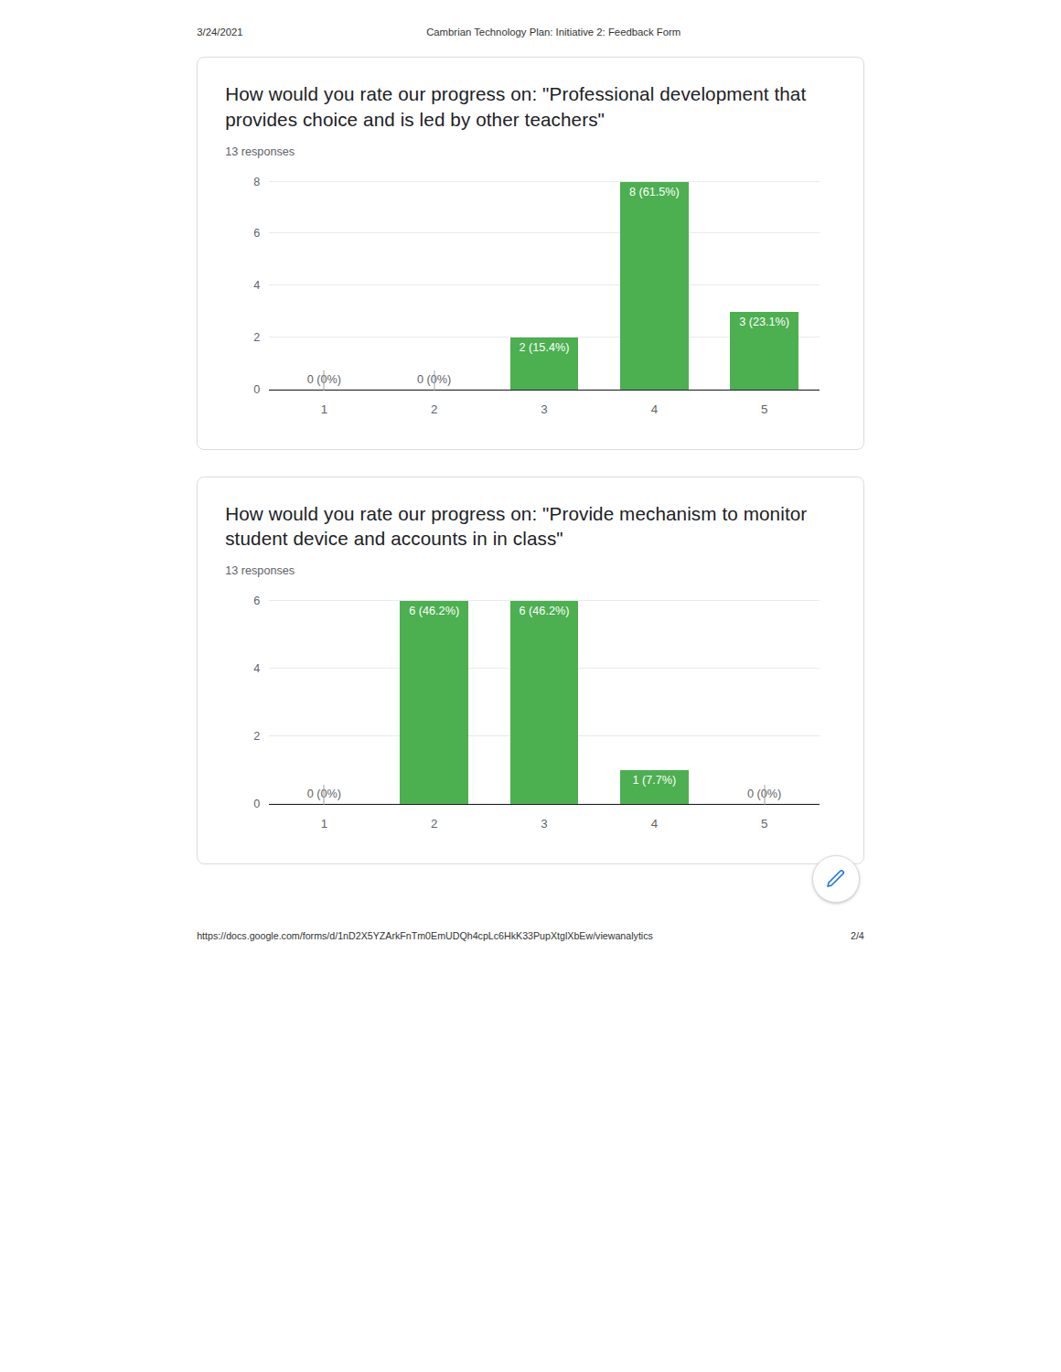3/24/2021 Cambrian Technology Plan: Initiative 2: Feedback Form
How would you rate our progress on: "Professional development that provides choice and is led by other teachers"
13 responses
0
2
4
6
8
0 (0%)
0 (0%)
2 (15.4%)
8 (61.5%)
3 (23.1%)
1
2
3
4
5
How would you rate our progress on: "Provide mechanism to monitor student device and accounts in in class"
13 responses
0
2
4
6
0 (0%)
6 (46.2%)
6 (46.2%)
1 (7.7%)
0 (0%)
1
2
3
4
5
https://docs.google.com/forms/d/1nD2X5YZArkFnTm0EmUDQh4cpLc6HkK33PupXtglXbEw/viewanalytics 2/4